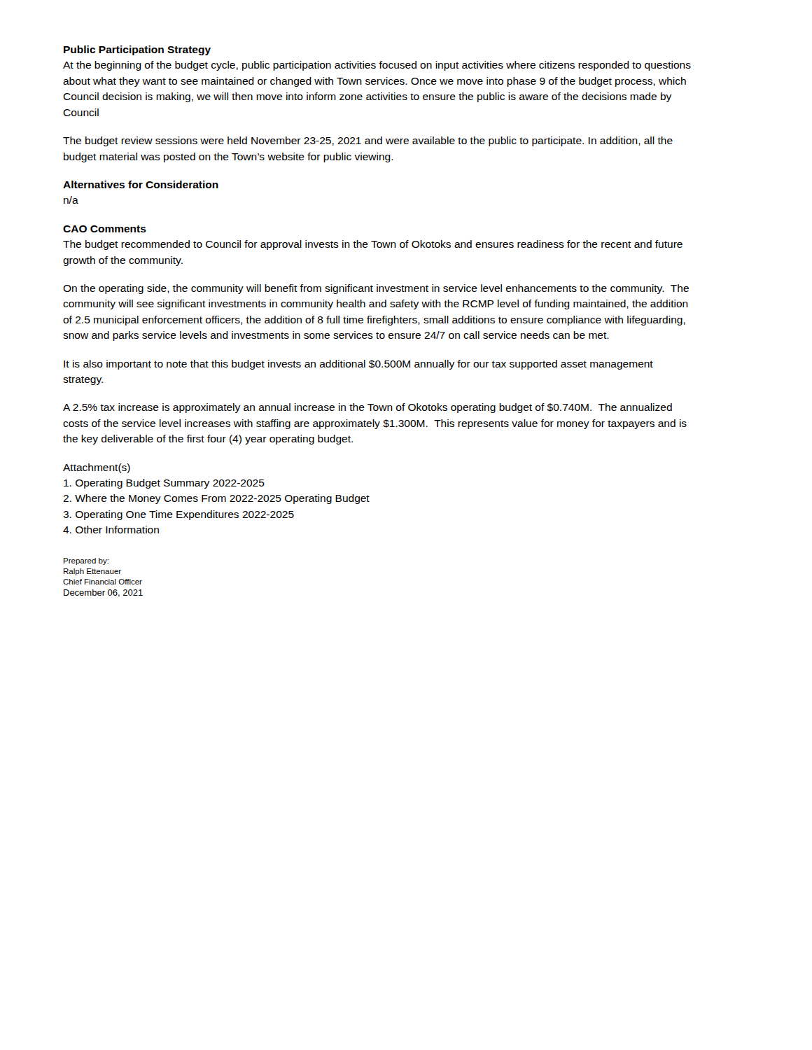Public Participation Strategy
At the beginning of the budget cycle, public participation activities focused on input activities where citizens responded to questions about what they want to see maintained or changed with Town services. Once we move into phase 9 of the budget process, which Council decision is making, we will then move into inform zone activities to ensure the public is aware of the decisions made by Council
The budget review sessions were held November 23-25, 2021 and were available to the public to participate. In addition, all the budget material was posted on the Town’s website for public viewing.
Alternatives for Consideration
n/a
CAO Comments
The budget recommended to Council for approval invests in the Town of Okotoks and ensures readiness for the recent and future growth of the community.
On the operating side, the community will benefit from significant investment in service level enhancements to the community. The community will see significant investments in community health and safety with the RCMP level of funding maintained, the addition of 2.5 municipal enforcement officers, the addition of 8 full time firefighters, small additions to ensure compliance with lifeguarding, snow and parks service levels and investments in some services to ensure 24/7 on call service needs can be met.
It is also important to note that this budget invests an additional $0.500M annually for our tax supported asset management strategy.
A 2.5% tax increase is approximately an annual increase in the Town of Okotoks operating budget of $0.740M. The annualized costs of the service level increases with staffing are approximately $1.300M. This represents value for money for taxpayers and is the key deliverable of the first four (4) year operating budget.
Attachment(s)
1. Operating Budget Summary 2022-2025
2. Where the Money Comes From 2022-2025 Operating Budget
3. Operating One Time Expenditures 2022-2025
4. Other Information
Prepared by:
Ralph Ettenauer
Chief Financial Officer
December 06, 2021